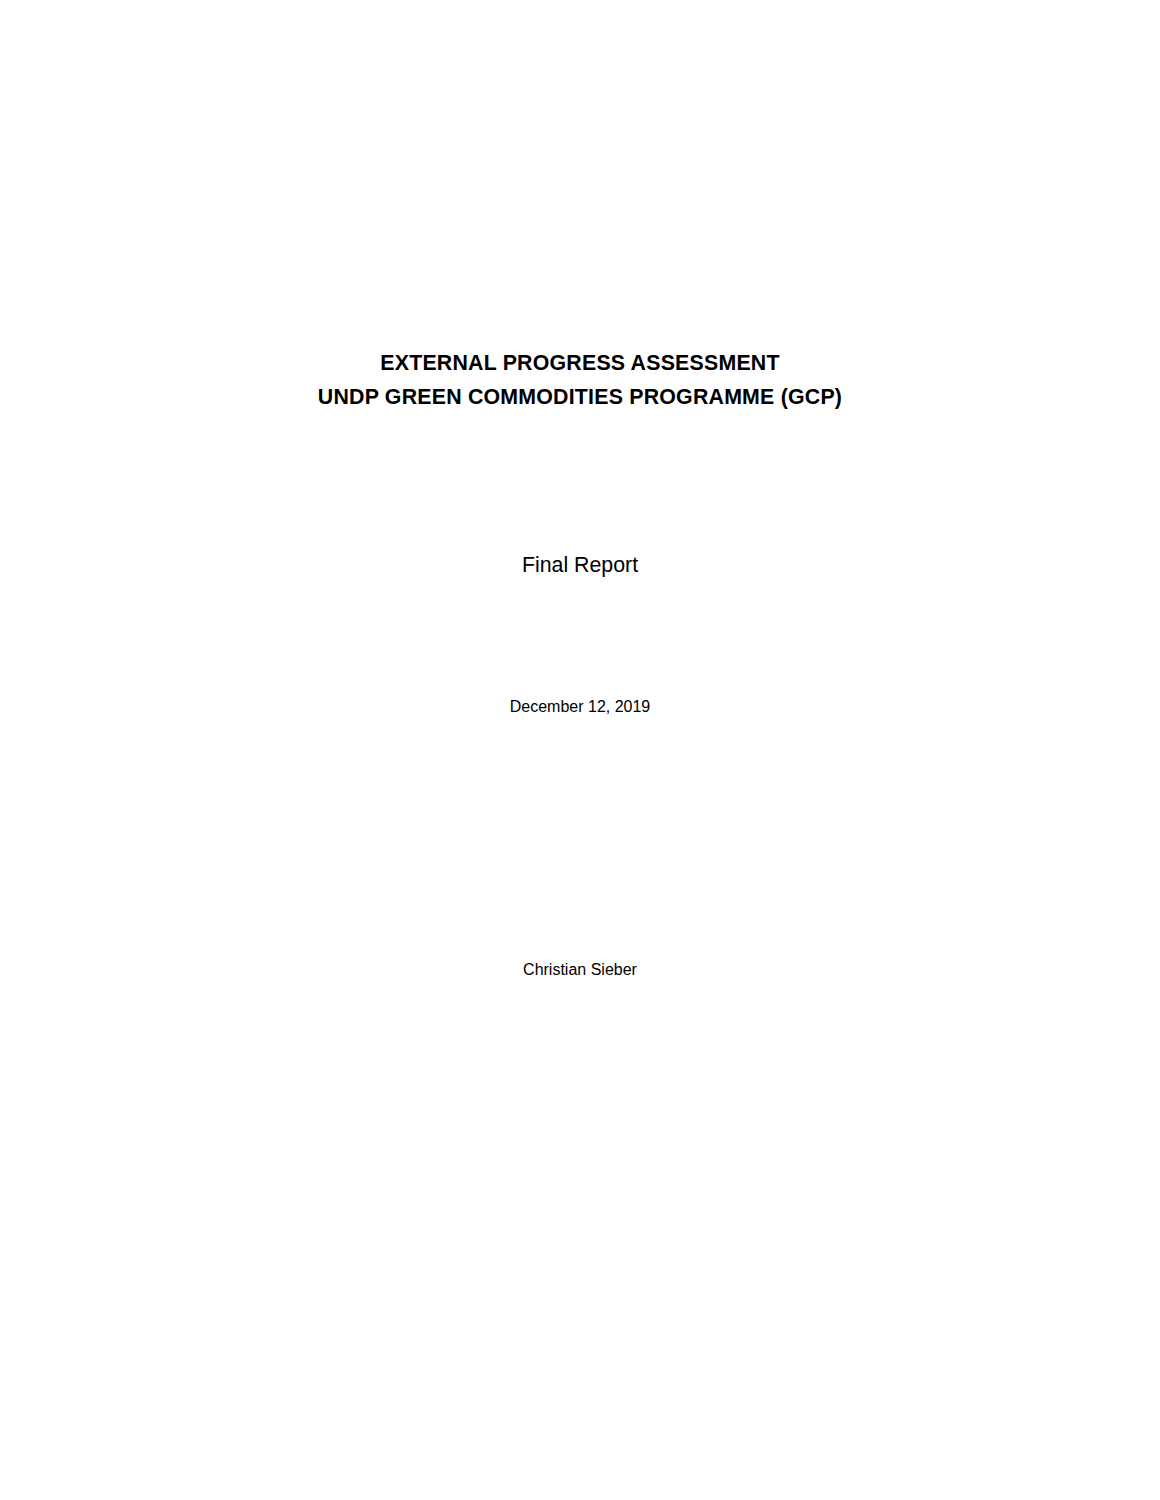EXTERNAL PROGRESS ASSESSMENT UNDP GREEN COMMODITIES PROGRAMME (GCP)
Final Report
December 12, 2019
Christian Sieber